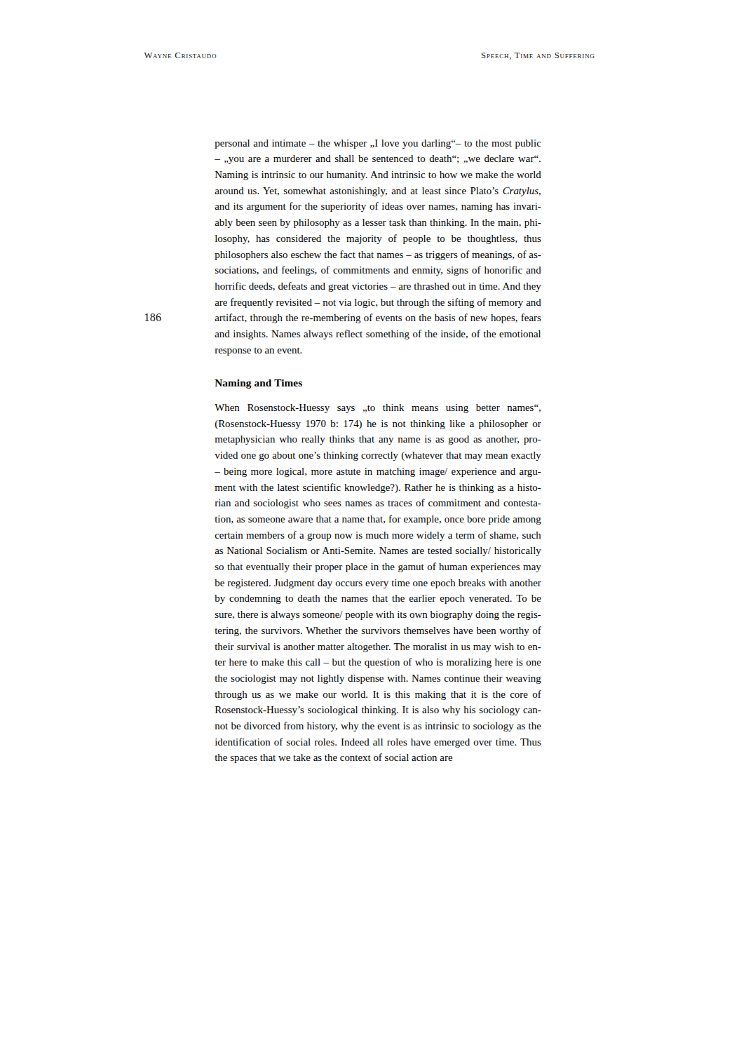Wayne Cristaudo Speech, Time and Suffering
186
personal and intimate – the whisper „I love you darling“– to the most public – „you are a murderer and shall be sentenced to death“; „we declare war“. Naming is intrinsic to our humanity. And intrinsic to how we make the world around us. Yet, somewhat astonishingly, and at least since Plato’s Cratylus, and its argument for the superiority of ideas over names, naming has invariably been seen by philosophy as a lesser task than thinking. In the main, philosophy, has considered the majority of people to be thoughtless, thus philosophers also eschew the fact that names – as triggers of meanings, of associations, and feelings, of commitments and enmity, signs of honorific and horrific deeds, defeats and great victories – are thrashed out in time. And they are frequently revisited – not via logic, but through the sifting of memory and artifact, through the re-membering of events on the basis of new hopes, fears and insights. Names always reflect something of the inside, of the emotional response to an event.
Naming and Times
When Rosenstock-Huessy says „to think means using better names“, (Rosenstock-Huessy 1970 b: 174) he is not thinking like a philosopher or metaphysician who really thinks that any name is as good as another, provided one go about one’s thinking correctly (whatever that may mean exactly – being more logical, more astute in matching image/ experience and argument with the latest scientific knowledge?). Rather he is thinking as a historian and sociologist who sees names as traces of commitment and contestation, as someone aware that a name that, for example, once bore pride among certain members of a group now is much more widely a term of shame, such as National Socialism or Anti-Semite. Names are tested socially/ historically so that eventually their proper place in the gamut of human experiences may be registered. Judgment day occurs every time one epoch breaks with another by condemning to death the names that the earlier epoch venerated. To be sure, there is always someone/ people with its own biography doing the registering, the survivors. Whether the survivors themselves have been worthy of their survival is another matter altogether. The moralist in us may wish to enter here to make this call – but the question of who is moralizing here is one the sociologist may not lightly dispense with. Names continue their weaving through us as we make our world. It is this making that it is the core of Rosenstock-Huessy’s sociological thinking. It is also why his sociology cannot be divorced from history, why the event is as intrinsic to sociology as the identification of social roles. Indeed all roles have emerged over time. Thus the spaces that we take as the context of social action are